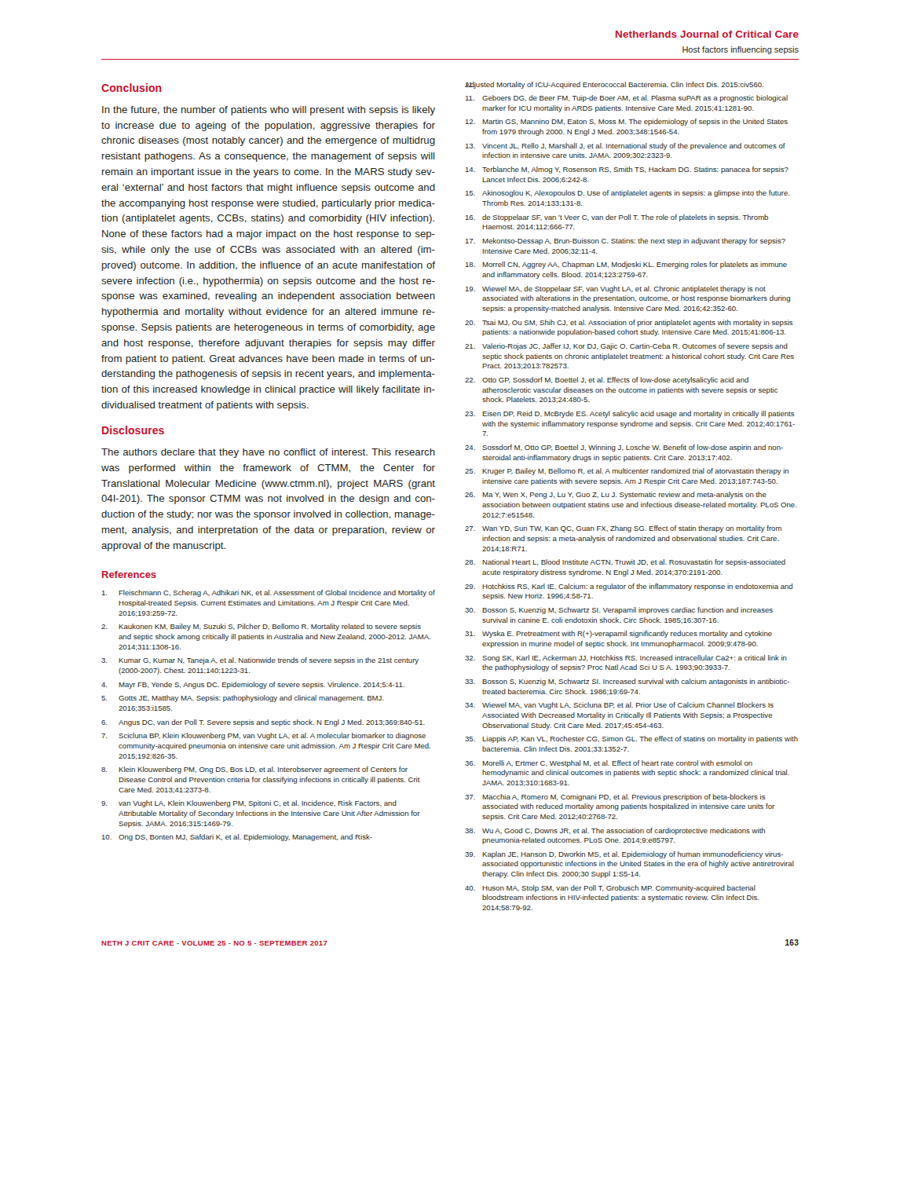Netherlands Journal of Critical Care Host factors influencing sepsis
Conclusion
In the future, the number of patients who will present with sepsis is likely to increase due to ageing of the population, aggressive therapies for chronic diseases (most notably cancer) and the emergence of multidrug resistant pathogens. As a consequence, the management of sepsis will remain an important issue in the years to come. In the MARS study several ‘external’ and host factors that might influence sepsis outcome and the accompanying host response were studied, particularly prior medication (antiplatelet agents, CCBs, statins) and comorbidity (HIV infection). None of these factors had a major impact on the host response to sepsis, while only the use of CCBs was associated with an altered (improved) outcome. In addition, the influence of an acute manifestation of severe infection (i.e., hypothermia) on sepsis outcome and the host response was examined, revealing an independent association between hypothermia and mortality without evidence for an altered immune response. Sepsis patients are heterogeneous in terms of comorbidity, age and host response, therefore adjuvant therapies for sepsis may differ from patient to patient. Great advances have been made in terms of understanding the pathogenesis of sepsis in recent years, and implementation of this increased knowledge in clinical practice will likely facilitate individualised treatment of patients with sepsis.
Disclosures
The authors declare that they have no conflict of interest. This research was performed within the framework of CTMM, the Center for Translational Molecular Medicine (www.ctmm.nl), project MARS (grant 04I-201). The sponsor CTMM was not involved in the design and conduction of the study; nor was the sponsor involved in collection, management, analysis, and interpretation of the data or preparation, review or approval of the manuscript.
References
Fleischmann C, Scherag A, Adhikari NK, et al. Assessment of Global Incidence and Mortality of Hospital-treated Sepsis. Current Estimates and Limitations. Am J Respir Crit Care Med. 2016;193:259-72.
Kaukonen KM, Bailey M, Suzuki S, Pilcher D, Bellomo R. Mortality related to severe sepsis and septic shock among critically ill patients in Australia and New Zealand, 2000-2012. JAMA. 2014;311:1308-16.
Kumar G, Kumar N, Taneja A, et al. Nationwide trends of severe sepsis in the 21st century (2000-2007). Chest. 2011;140:1223-31.
Mayr FB, Yende S, Angus DC. Epidemiology of severe sepsis. Virulence. 2014;5:4-11.
Gotts JE, Matthay MA. Sepsis: pathophysiology and clinical management. BMJ. 2016;353:i1585.
Angus DC, van der Poll T. Severe sepsis and septic shock. N Engl J Med. 2013;369:840-51.
Scicluna BP, Klein Klouwenberg PM, van Vught LA, et al. A molecular biomarker to diagnose community-acquired pneumonia on intensive care unit admission. Am J Respir Crit Care Med. 2015;192:826-35.
Klein Klouwenberg PM, Ong DS, Bos LD, et al. Interobserver agreement of Centers for Disease Control and Prevention criteria for classifying infections in critically ill patients. Crit Care Med. 2013;41:2373-8.
van Vught LA, Klein Klouwenberg PM, Spitoni C, et al. Incidence, Risk Factors, and Attributable Mortality of Secondary Infections in the Intensive Care Unit After Admission for Sepsis. JAMA. 2016;315:1469-79.
Ong DS, Bonten MJ, Safdari K, et al. Epidemiology, Management, and Risk-
Adjusted Mortality of ICU-Acquired Enterococcal Bacteremia. Clin Infect Dis. 2015:civ560.
Geboers DG, de Beer FM, Tuip-de Boer AM, et al. Plasma suPAR as a prognostic biological marker for ICU mortality in ARDS patients. Intensive Care Med. 2015;41:1281-90.
Martin GS, Mannino DM, Eaton S, Moss M. The epidemiology of sepsis in the United States from 1979 through 2000. N Engl J Med. 2003;348:1546-54.
Vincent JL, Rello J, Marshall J, et al. International study of the prevalence and outcomes of infection in intensive care units. JAMA. 2009;302:2323-9.
Terblanche M, Almog Y, Rosenson RS, Smith TS, Hackam DG. Statins: panacea for sepsis? Lancet Infect Dis. 2006;6:242-8.
Akinosoglou K, Alexopoulos D. Use of antiplatelet agents in sepsis: a glimpse into the future. Thromb Res. 2014;133:131-8.
de Stoppelaar SF, van 't Veer C, van der Poll T. The role of platelets in sepsis. Thromb Haemost. 2014;112:666-77.
Mekontso-Dessap A, Brun-Buisson C. Statins: the next step in adjuvant therapy for sepsis? Intensive Care Med. 2006;32:11-4.
Morrell CN, Aggrey AA, Chapman LM, Modjeski KL. Emerging roles for platelets as immune and inflammatory cells. Blood. 2014;123:2759-67.
Wiewel MA, de Stoppelaar SF, van Vught LA, et al. Chronic antiplatelet therapy is not associated with alterations in the presentation, outcome, or host response biomarkers during sepsis: a propensity-matched analysis. Intensive Care Med. 2016;42:352-60.
Tsai MJ, Ou SM, Shih CJ, et al. Association of prior antiplatelet agents with mortality in sepsis patients: a nationwide population-based cohort study. Intensive Care Med. 2015;41:806-13.
Valerio-Rojas JC, Jaffer IJ, Kor DJ, Gajic O, Cartin-Ceba R. Outcomes of severe sepsis and septic shock patients on chronic antiplatelet treatment: a historical cohort study. Crit Care Res Pract. 2013;2013:782573.
Otto GP, Sossdorf M, Boettel J, et al. Effects of low-dose acetylsalicylic acid and atherosclerotic vascular diseases on the outcome in patients with severe sepsis or septic shock. Platelets. 2013;24:480-5.
Eisen DP, Reid D, McBryde ES. Acetyl salicylic acid usage and mortality in critically ill patients with the systemic inflammatory response syndrome and sepsis. Crit Care Med. 2012;40:1761-7.
Sossdorf M, Otto GP, Boettel J, Winning J, Losche W. Benefit of low-dose aspirin and non-steroidal anti-inflammatory drugs in septic patients. Crit Care. 2013;17:402.
Kruger P, Bailey M, Bellomo R, et al. A multicenter randomized trial of atorvastatin therapy in intensive care patients with severe sepsis. Am J Respir Crit Care Med. 2013;187:743-50.
Ma Y, Wen X, Peng J, Lu Y, Guo Z, Lu J. Systematic review and meta-analysis on the association between outpatient statins use and infectious disease-related mortality. PLoS One. 2012;7:e51548.
Wan YD, Sun TW, Kan QC, Guan FX, Zhang SG. Effect of statin therapy on mortality from infection and sepsis: a meta-analysis of randomized and observational studies. Crit Care. 2014;18:R71.
National Heart L, Blood Institute ACTN, Truwit JD, et al. Rosuvastatin for sepsis-associated acute respiratory distress syndrome. N Engl J Med. 2014;370:2191-200.
Hotchkiss RS, Karl IE. Calcium: a regulator of the inflammatory response in endotoxemia and sepsis. New Horiz. 1996;4:58-71.
Bosson S, Kuenzig M, Schwartz SI. Verapamil improves cardiac function and increases survival in canine E. coli endotoxin shock. Circ Shock. 1985;16:307-16.
Wyska E. Pretreatment with R(+)-verapamil significantly reduces mortality and cytokine expression in murine model of septic shock. Int Immunopharmacol. 2009;9:478-90.
Song SK, Karl IE, Ackerman JJ, Hotchkiss RS. Increased intracellular Ca2+: a critical link in the pathophysiology of sepsis? Proc Natl Acad Sci U S A. 1993;90:3933-7.
Bosson S, Kuenzig M, Schwartz SI. Increased survival with calcium antagonists in antibiotic-treated bacteremia. Circ Shock. 1986;19:69-74.
Wiewel MA, van Vught LA, Scicluna BP, et al. Prior Use of Calcium Channel Blockers Is Associated With Decreased Mortality in Critically Ill Patients With Sepsis; a Prospective Observational Study. Crit Care Med. 2017;45:454-463.
Liappis AP, Kan VL, Rochester CG, Simon GL. The effect of statins on mortality in patients with bacteremia. Clin Infect Dis. 2001;33:1352-7.
Morelli A, Ertmer C, Westphal M, et al. Effect of heart rate control with esmolol on hemodynamic and clinical outcomes in patients with septic shock: a randomized clinical trial. JAMA. 2013;310:1683-91.
Macchia A, Romero M, Comignani PD, et al. Previous prescription of beta-blockers is associated with reduced mortality among patients hospitalized in intensive care units for sepsis. Crit Care Med. 2012;40:2768-72.
Wu A, Good C, Downs JR, et al. The association of cardioprotective medications with pneumonia-related outcomes. PLoS One. 2014;9:e85797.
Kaplan JE, Hanson D, Dworkin MS, et al. Epidemiology of human immunodeficiency virus-associated opportunistic infections in the United States in the era of highly active antiretroviral therapy. Clin Infect Dis. 2000;30 Suppl 1:S5-14.
Huson MA, Stolp SM, van der Poll T, Grobusch MP. Community-acquired bacterial bloodstream infections in HIV-infected patients: a systematic review. Clin Infect Dis. 2014;58:79-92.
NETH J CRIT CARE - VOLUME 25 - NO 5 - SEPTEMBER 2017
163